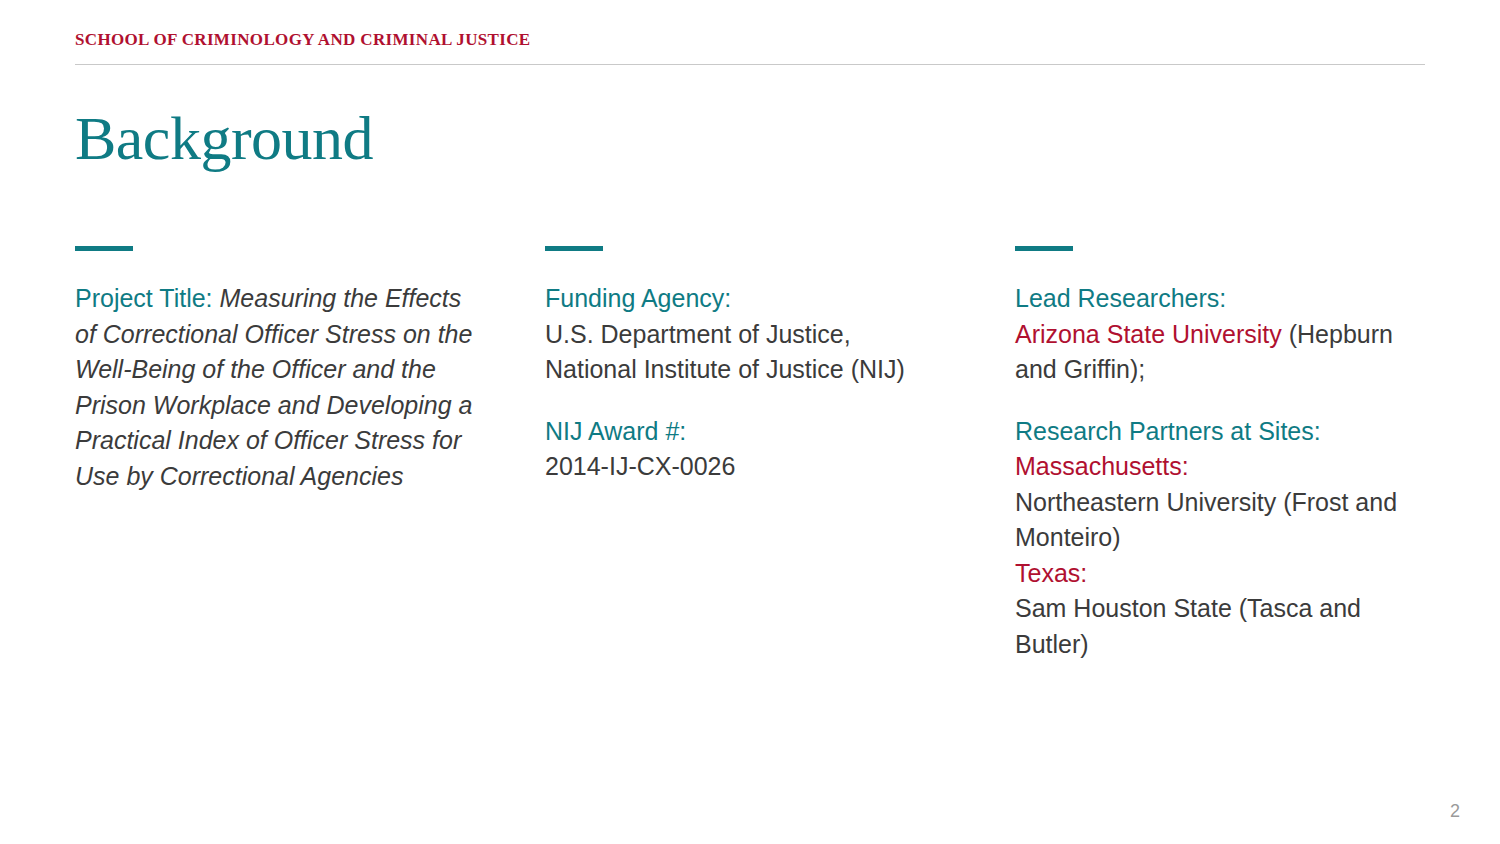School of Criminology and Criminal Justice
Background
Project Title: Measuring the Effects of Correctional Officer Stress on the Well-Being of the Officer and the Prison Workplace and Developing a Practical Index of Officer Stress for Use by Correctional Agencies
Funding Agency:
U.S. Department of Justice, National Institute of Justice (NIJ)
NIJ Award #:
2014-IJ-CX-0026
Lead Researchers:
Arizona State University (Hepburn and Griffin);
Research Partners at Sites:
Massachusetts:
Northeastern University (Frost and Monteiro)
Texas:
Sam Houston State (Tasca and Butler)
2